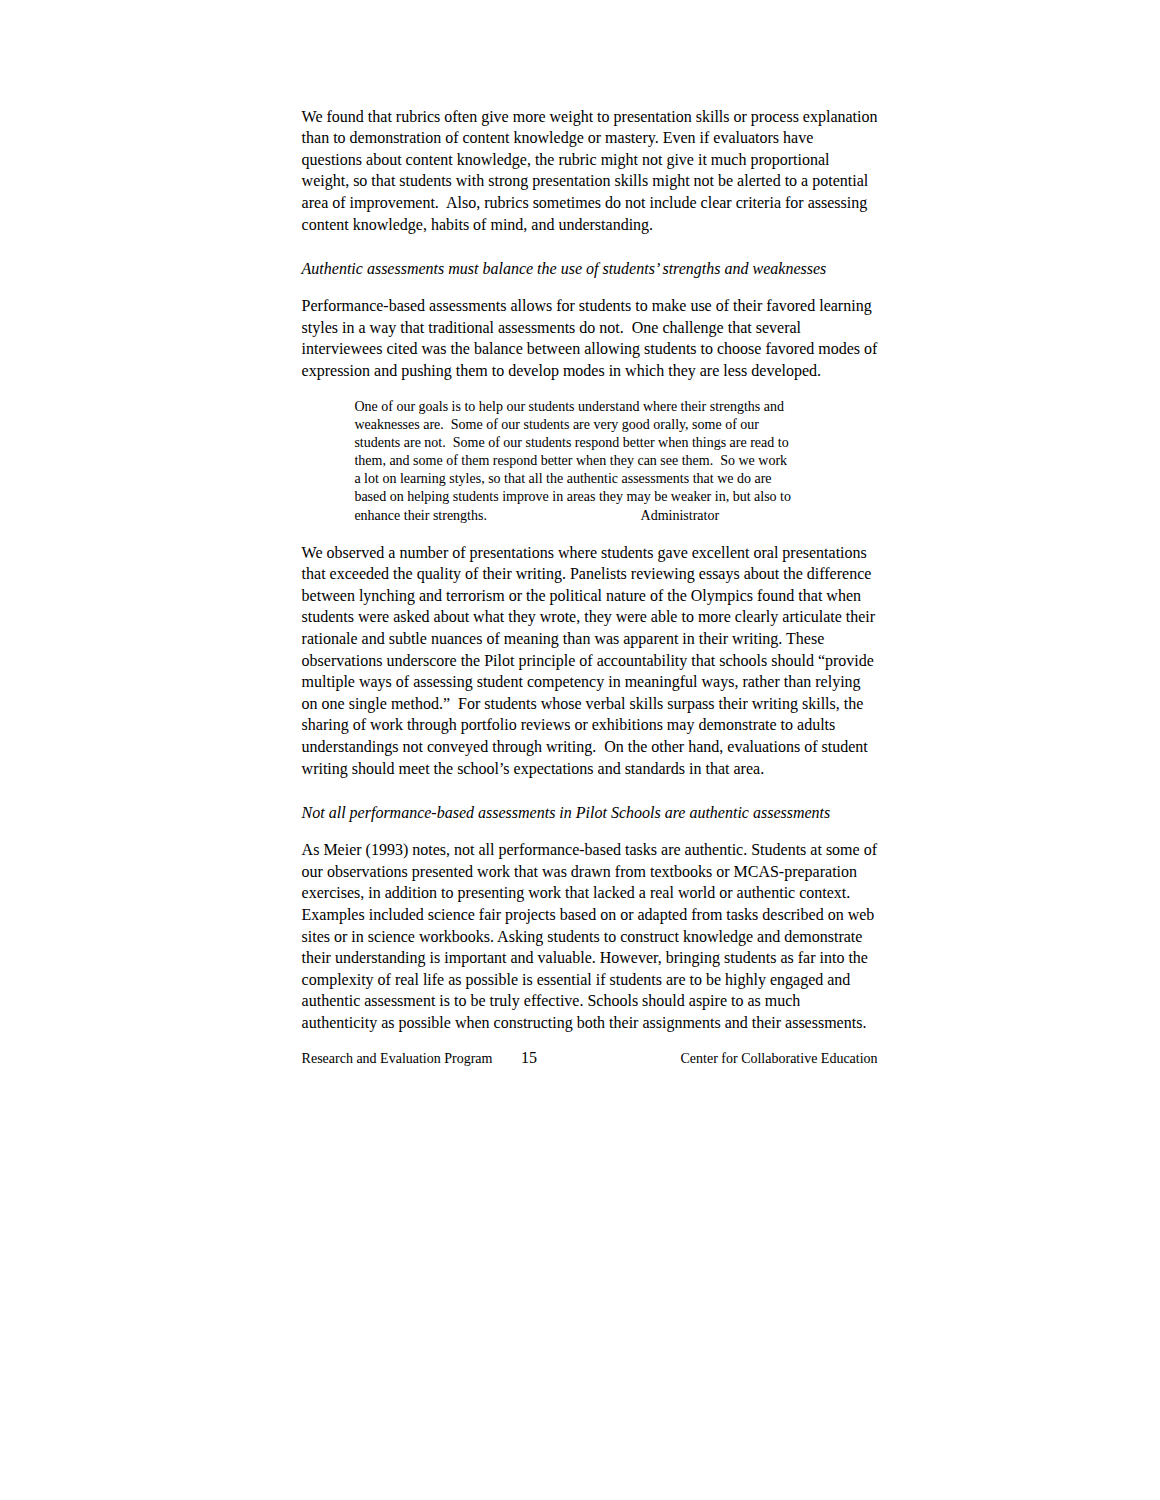We found that rubrics often give more weight to presentation skills or process explanation than to demonstration of content knowledge or mastery. Even if evaluators have questions about content knowledge, the rubric might not give it much proportional weight, so that students with strong presentation skills might not be alerted to a potential area of improvement. Also, rubrics sometimes do not include clear criteria for assessing content knowledge, habits of mind, and understanding.
Authentic assessments must balance the use of students’ strengths and weaknesses
Performance-based assessments allows for students to make use of their favored learning styles in a way that traditional assessments do not. One challenge that several interviewees cited was the balance between allowing students to choose favored modes of expression and pushing them to develop modes in which they are less developed.
One of our goals is to help our students understand where their strengths and weaknesses are. Some of our students are very good orally, some of our students are not. Some of our students respond better when things are read to them, and some of them respond better when they can see them. So we work a lot on learning styles, so that all the authentic assessments that we do are based on helping students improve in areas they may be weaker in, but also to enhance their strengths.Administrator
We observed a number of presentations where students gave excellent oral presentations that exceeded the quality of their writing. Panelists reviewing essays about the difference between lynching and terrorism or the political nature of the Olympics found that when students were asked about what they wrote, they were able to more clearly articulate their rationale and subtle nuances of meaning than was apparent in their writing. These observations underscore the Pilot principle of accountability that schools should “provide multiple ways of assessing student competency in meaningful ways, rather than relying on one single method.” For students whose verbal skills surpass their writing skills, the sharing of work through portfolio reviews or exhibitions may demonstrate to adults understandings not conveyed through writing. On the other hand, evaluations of student writing should meet the school’s expectations and standards in that area.
Not all performance-based assessments in Pilot Schools are authentic assessments
As Meier (1993) notes, not all performance-based tasks are authentic. Students at some of our observations presented work that was drawn from textbooks or MCAS-preparation exercises, in addition to presenting work that lacked a real world or authentic context. Examples included science fair projects based on or adapted from tasks described on web sites or in science workbooks. Asking students to construct knowledge and demonstrate their understanding is important and valuable. However, bringing students as far into the complexity of real life as possible is essential if students are to be highly engaged and authentic assessment is to be truly effective. Schools should aspire to as much authenticity as possible when constructing both their assignments and their assessments.
Research and Evaluation Program 15 Center for Collaborative Education